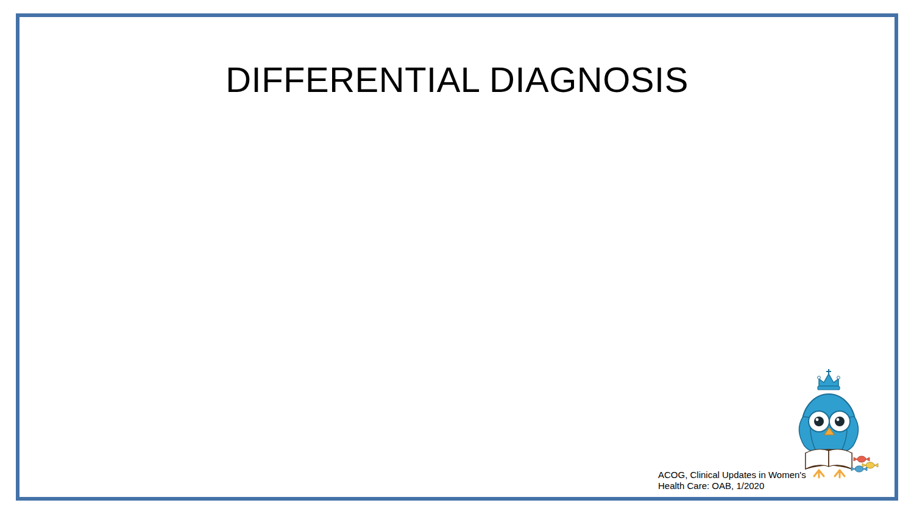DIFFERENTIAL DIAGNOSIS
ACOG, Clinical Updates in Women's
Health Care: OAB, 1/2020